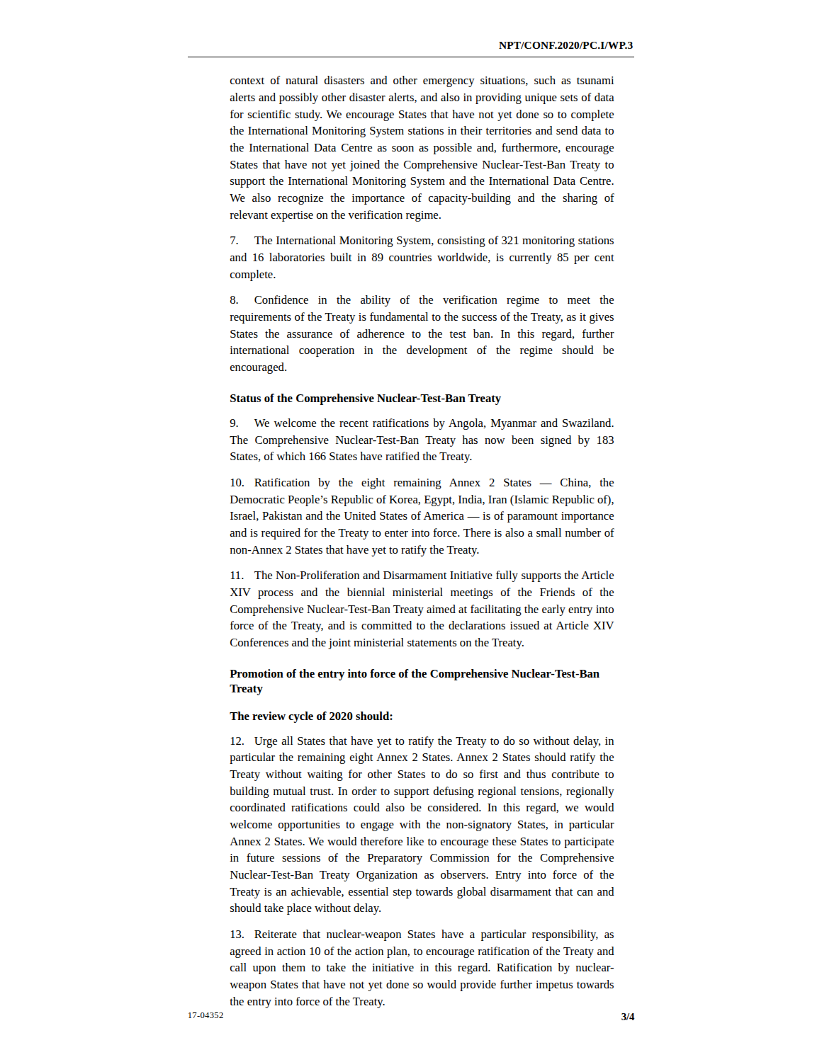NPT/CONF.2020/PC.I/WP.3
context of natural disasters and other emergency situations, such as tsunami alerts and possibly other disaster alerts, and also in providing unique sets of data for scientific study. We encourage States that have not yet done so to complete the International Monitoring System stations in their territories and send data to the International Data Centre as soon as possible and, furthermore, encourage States that have not yet joined the Comprehensive Nuclear-Test-Ban Treaty to support the International Monitoring System and the International Data Centre. We also recognize the importance of capacity-building and the sharing of relevant expertise on the verification regime.
7. The International Monitoring System, consisting of 321 monitoring stations and 16 laboratories built in 89 countries worldwide, is currently 85 per cent complete.
8. Confidence in the ability of the verification regime to meet the requirements of the Treaty is fundamental to the success of the Treaty, as it gives States the assurance of adherence to the test ban. In this regard, further international cooperation in the development of the regime should be encouraged.
Status of the Comprehensive Nuclear-Test-Ban Treaty
9. We welcome the recent ratifications by Angola, Myanmar and Swaziland. The Comprehensive Nuclear-Test-Ban Treaty has now been signed by 183 States, of which 166 States have ratified the Treaty.
10. Ratification by the eight remaining Annex 2 States — China, the Democratic People’s Republic of Korea, Egypt, India, Iran (Islamic Republic of), Israel, Pakistan and the United States of America — is of paramount importance and is required for the Treaty to enter into force. There is also a small number of non-Annex 2 States that have yet to ratify the Treaty.
11. The Non-Proliferation and Disarmament Initiative fully supports the Article XIV process and the biennial ministerial meetings of the Friends of the Comprehensive Nuclear-Test-Ban Treaty aimed at facilitating the early entry into force of the Treaty, and is committed to the declarations issued at Article XIV Conferences and the joint ministerial statements on the Treaty.
Promotion of the entry into force of the Comprehensive Nuclear-Test-Ban Treaty
The review cycle of 2020 should:
12. Urge all States that have yet to ratify the Treaty to do so without delay, in particular the remaining eight Annex 2 States. Annex 2 States should ratify the Treaty without waiting for other States to do so first and thus contribute to building mutual trust. In order to support defusing regional tensions, regionally coordinated ratifications could also be considered. In this regard, we would welcome opportunities to engage with the non-signatory States, in particular Annex 2 States. We would therefore like to encourage these States to participate in future sessions of the Preparatory Commission for the Comprehensive Nuclear-Test-Ban Treaty Organization as observers. Entry into force of the Treaty is an achievable, essential step towards global disarmament that can and should take place without delay.
13. Reiterate that nuclear-weapon States have a particular responsibility, as agreed in action 10 of the action plan, to encourage ratification of the Treaty and call upon them to take the initiative in this regard. Ratification by nuclear-weapon States that have not yet done so would provide further impetus towards the entry into force of the Treaty.
17-04352 3/4